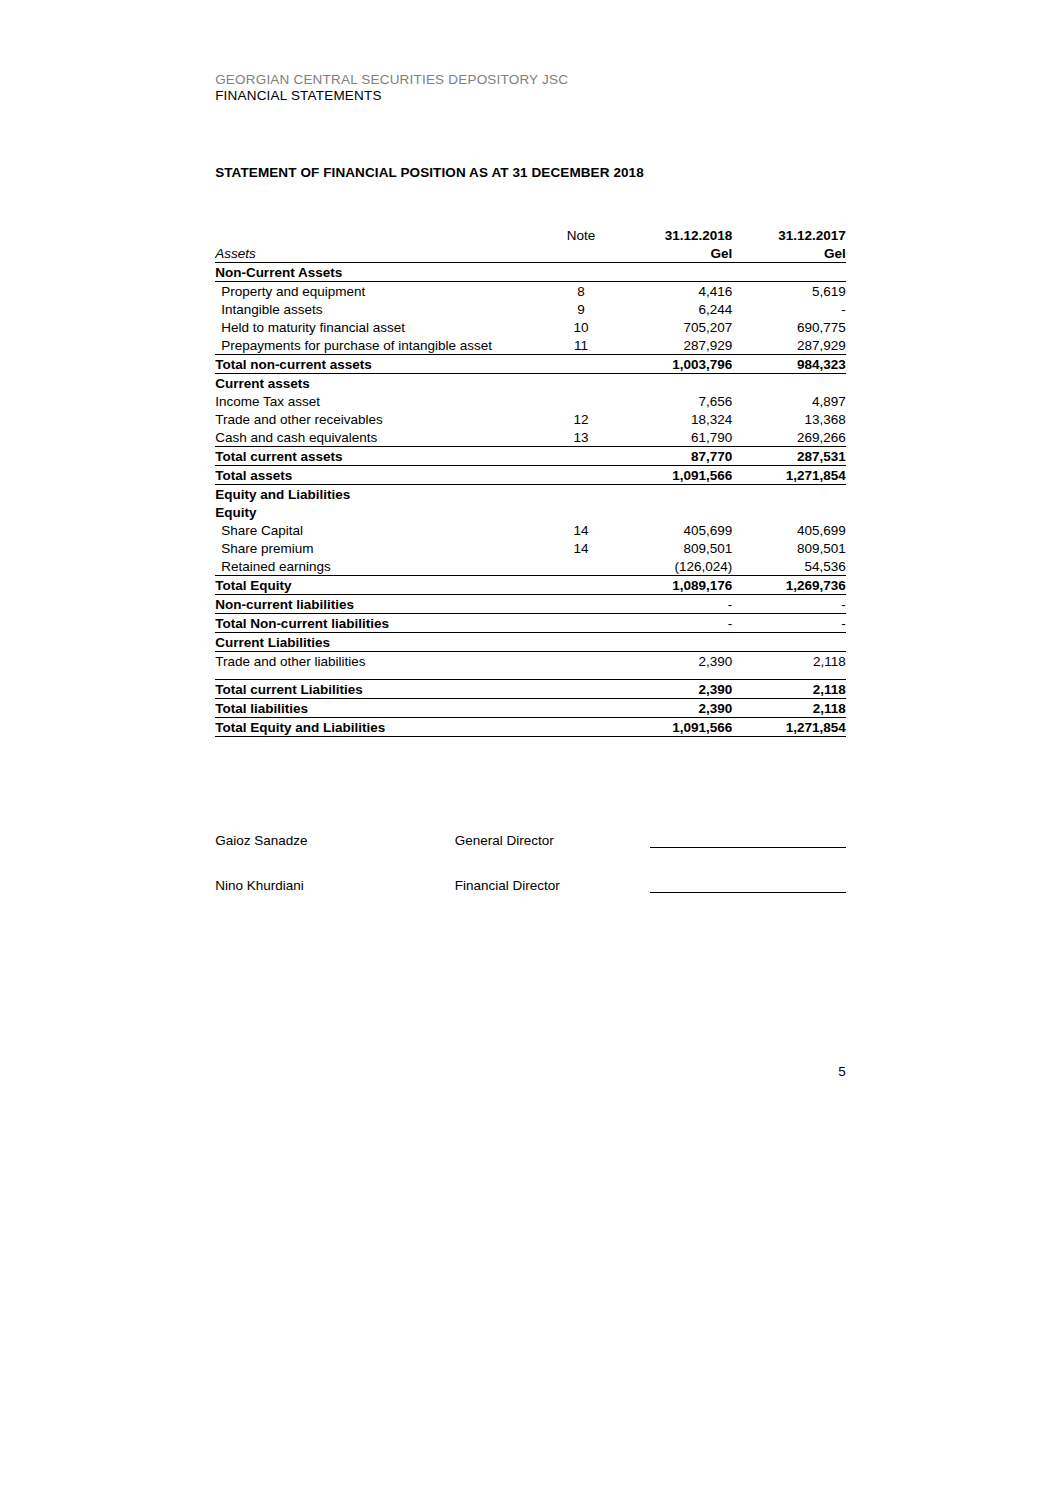GEORGIAN CENTRAL SECURITIES DEPOSITORY JSC
FINANCIAL STATEMENTS
STATEMENT OF FINANCIAL POSITION AS AT 31 DECEMBER 2018
| | Note | 31.12.2018 | 31.12.2017 |
| --- | --- | --- | --- |
| Assets | | Gel | Gel |
| Non-Current Assets | | | |
| Property and equipment | 8 | 4,416 | 5,619 |
| Intangible assets | 9 | 6,244 | - |
| Held to maturity financial asset | 10 | 705,207 | 690,775 |
| Prepayments for purchase of intangible asset | 11 | 287,929 | 287,929 |
| Total non-current assets | | 1,003,796 | 984,323 |
| Current assets | | | |
| Income Tax asset | | 7,656 | 4,897 |
| Trade and other receivables | 12 | 18,324 | 13,368 |
| Cash and cash equivalents | 13 | 61,790 | 269,266 |
| Total current assets | | 87,770 | 287,531 |
| Total assets | | 1,091,566 | 1,271,854 |
| Equity and Liabilities | | | |
| Equity | | | |
| Share Capital | 14 | 405,699 | 405,699 |
| Share premium | 14 | 809,501 | 809,501 |
| Retained earnings | | (126,024) | 54,536 |
| Total Equity | | 1,089,176 | 1,269,736 |
| Non-current liabilities | | - | - |
| Total Non-current liabilities | | - | - |
| Current Liabilities | | | |
| Trade and other liabilities | | 2,390 | 2,118 |
| Total current Liabilities | | 2,390 | 2,118 |
| Total liabilities | | 2,390 | 2,118 |
| Total Equity and Liabilities | | 1,091,566 | 1,271,854 |
Gaioz Sanadze
General Director
Nino Khurdiani
Financial Director
5